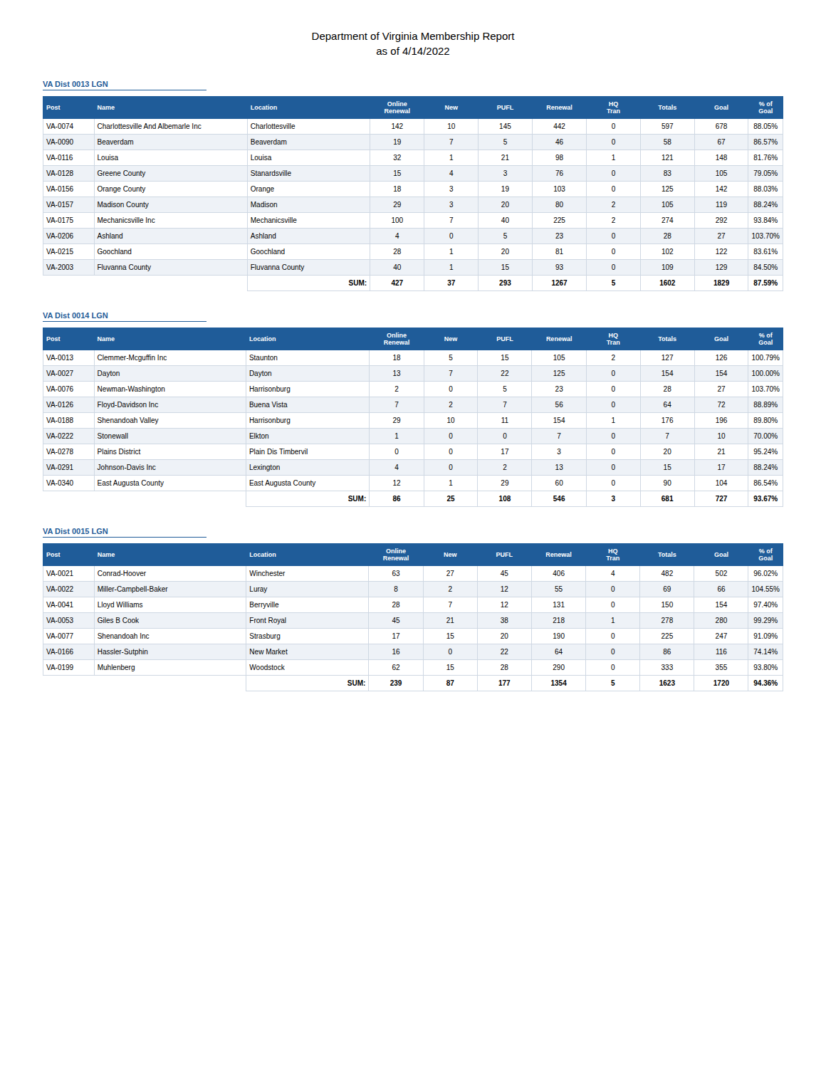Department of Virginia Membership Report
as of 4/14/2022
VA Dist 0013 LGN
| Post | Name | Location | Online Renewal | New | PUFL | Renewal | HQ Tran | Totals | Goal | % of Goal |
| --- | --- | --- | --- | --- | --- | --- | --- | --- | --- | --- |
| VA-0074 | Charlottesville And Albemarle Inc | Charlottesville | 142 | 10 | 145 | 442 | 0 | 597 | 678 | 88.05% |
| VA-0090 | Beaverdam | Beaverdam | 19 | 7 | 5 | 46 | 0 | 58 | 67 | 86.57% |
| VA-0116 | Louisa | Louisa | 32 | 1 | 21 | 98 | 1 | 121 | 148 | 81.76% |
| VA-0128 | Greene County | Stanardsville | 15 | 4 | 3 | 76 | 0 | 83 | 105 | 79.05% |
| VA-0156 | Orange County | Orange | 18 | 3 | 19 | 103 | 0 | 125 | 142 | 88.03% |
| VA-0157 | Madison County | Madison | 29 | 3 | 20 | 80 | 2 | 105 | 119 | 88.24% |
| VA-0175 | Mechanicsville Inc | Mechanicsville | 100 | 7 | 40 | 225 | 2 | 274 | 292 | 93.84% |
| VA-0206 | Ashland | Ashland | 4 | 0 | 5 | 23 | 0 | 28 | 27 | 103.70% |
| VA-0215 | Goochland | Goochland | 28 | 1 | 20 | 81 | 0 | 102 | 122 | 83.61% |
| VA-2003 | Fluvanna County | Fluvanna County | 40 | 1 | 15 | 93 | 0 | 109 | 129 | 84.50% |
| | | SUM: | 427 | 37 | 293 | 1267 | 5 | 1602 | 1829 | 87.59% |
VA Dist 0014 LGN
| Post | Name | Location | Online Renewal | New | PUFL | Renewal | HQ Tran | Totals | Goal | % of Goal |
| --- | --- | --- | --- | --- | --- | --- | --- | --- | --- | --- |
| VA-0013 | Clemmer-Mcguffin Inc | Staunton | 18 | 5 | 15 | 105 | 2 | 127 | 126 | 100.79% |
| VA-0027 | Dayton | Dayton | 13 | 7 | 22 | 125 | 0 | 154 | 154 | 100.00% |
| VA-0076 | Newman-Washington | Harrisonburg | 2 | 0 | 5 | 23 | 0 | 28 | 27 | 103.70% |
| VA-0126 | Floyd-Davidson Inc | Buena Vista | 7 | 2 | 7 | 56 | 0 | 64 | 72 | 88.89% |
| VA-0188 | Shenandoah Valley | Harrisonburg | 29 | 10 | 11 | 154 | 1 | 176 | 196 | 89.80% |
| VA-0222 | Stonewall | Elkton | 1 | 0 | 0 | 7 | 0 | 7 | 10 | 70.00% |
| VA-0278 | Plains District | Plain Dis Timbervil | 0 | 0 | 17 | 3 | 0 | 20 | 21 | 95.24% |
| VA-0291 | Johnson-Davis Inc | Lexington | 4 | 0 | 2 | 13 | 0 | 15 | 17 | 88.24% |
| VA-0340 | East Augusta County | East Augusta County | 12 | 1 | 29 | 60 | 0 | 90 | 104 | 86.54% |
| | | SUM: | 86 | 25 | 108 | 546 | 3 | 681 | 727 | 93.67% |
VA Dist 0015 LGN
| Post | Name | Location | Online Renewal | New | PUFL | Renewal | HQ Tran | Totals | Goal | % of Goal |
| --- | --- | --- | --- | --- | --- | --- | --- | --- | --- | --- |
| VA-0021 | Conrad-Hoover | Winchester | 63 | 27 | 45 | 406 | 4 | 482 | 502 | 96.02% |
| VA-0022 | Miller-Campbell-Baker | Luray | 8 | 2 | 12 | 55 | 0 | 69 | 66 | 104.55% |
| VA-0041 | Lloyd Williams | Berryville | 28 | 7 | 12 | 131 | 0 | 150 | 154 | 97.40% |
| VA-0053 | Giles B Cook | Front Royal | 45 | 21 | 38 | 218 | 1 | 278 | 280 | 99.29% |
| VA-0077 | Shenandoah Inc | Strasburg | 17 | 15 | 20 | 190 | 0 | 225 | 247 | 91.09% |
| VA-0166 | Hassler-Sutphin | New Market | 16 | 0 | 22 | 64 | 0 | 86 | 116 | 74.14% |
| VA-0199 | Muhlenberg | Woodstock | 62 | 15 | 28 | 290 | 0 | 333 | 355 | 93.80% |
| | | SUM: | 239 | 87 | 177 | 1354 | 5 | 1623 | 1720 | 94.36% |